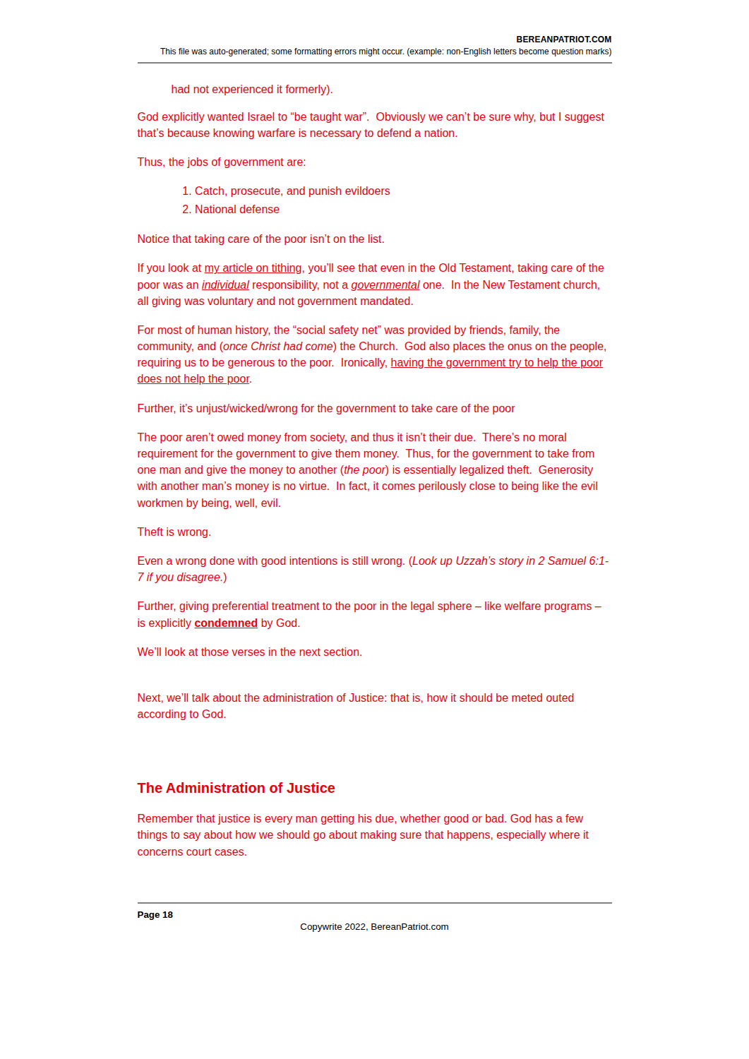BEREANPATRIOT.COM
This file was auto-generated; some formatting errors might occur. (example: non-English letters become question marks)
had not experienced it formerly).
God explicitly wanted Israel to “be taught war”. Obviously we can’t be sure why, but I suggest that’s because knowing warfare is necessary to defend a nation.
Thus, the jobs of government are:
Catch, prosecute, and punish evildoers
National defense
Notice that taking care of the poor isn’t on the list.
If you look at my article on tithing, you’ll see that even in the Old Testament, taking care of the poor was an individual responsibility, not a governmental one. In the New Testament church, all giving was voluntary and not government mandated.
For most of human history, the “social safety net” was provided by friends, family, the community, and (once Christ had come) the Church. God also places the onus on the people, requiring us to be generous to the poor. Ironically, having the government try to help the poor does not help the poor.
Further, it’s unjust/wicked/wrong for the government to take care of the poor
The poor aren’t owed money from society, and thus it isn’t their due. There’s no moral requirement for the government to give them money. Thus, for the government to take from one man and give the money to another (the poor) is essentially legalized theft. Generosity with another man’s money is no virtue. In fact, it comes perilously close to being like the evil workmen by being, well, evil.
Theft is wrong.
Even a wrong done with good intentions is still wrong. (Look up Uzzah’s story in 2 Samuel 6:1-7 if you disagree.)
Further, giving preferential treatment to the poor in the legal sphere – like welfare programs – is explicitly condemned by God.
We’ll look at those verses in the next section.
Next, we’ll talk about the administration of Justice: that is, how it should be meted outed according to God.
The Administration of Justice
Remember that justice is every man getting his due, whether good or bad. God has a few things to say about how we should go about making sure that happens, especially where it concerns court cases.
Page 18
Copywrite 2022, BereanPatriot.com